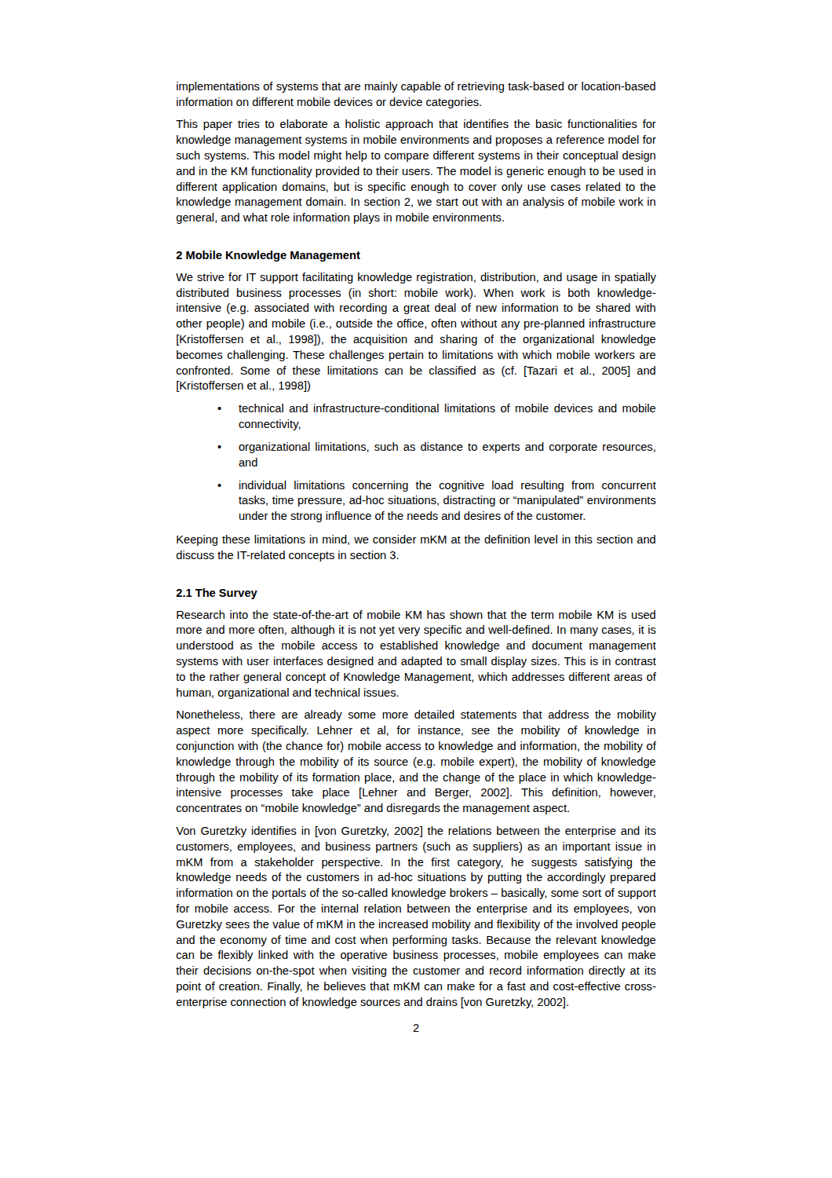implementations of systems that are mainly capable of retrieving task-based or location-based information on different mobile devices or device categories.
This paper tries to elaborate a holistic approach that identifies the basic functionalities for knowledge management systems in mobile environments and proposes a reference model for such systems. This model might help to compare different systems in their conceptual design and in the KM functionality provided to their users. The model is generic enough to be used in different application domains, but is specific enough to cover only use cases related to the knowledge management domain. In section 2, we start out with an analysis of mobile work in general, and what role information plays in mobile environments.
2 Mobile Knowledge Management
We strive for IT support facilitating knowledge registration, distribution, and usage in spatially distributed business processes (in short: mobile work). When work is both knowledge-intensive (e.g. associated with recording a great deal of new information to be shared with other people) and mobile (i.e., outside the office, often without any pre-planned infrastructure [Kristoffersen et al., 1998]), the acquisition and sharing of the organizational knowledge becomes challenging. These challenges pertain to limitations with which mobile workers are confronted. Some of these limitations can be classified as (cf. [Tazari et al., 2005] and [Kristoffersen et al., 1998])
technical and infrastructure-conditional limitations of mobile devices and mobile connectivity,
organizational limitations, such as distance to experts and corporate resources, and
individual limitations concerning the cognitive load resulting from concurrent tasks, time pressure, ad-hoc situations, distracting or “manipulated” environments under the strong influence of the needs and desires of the customer.
Keeping these limitations in mind, we consider mKM at the definition level in this section and discuss the IT-related concepts in section 3.
2.1 The Survey
Research into the state-of-the-art of mobile KM has shown that the term mobile KM is used more and more often, although it is not yet very specific and well-defined. In many cases, it is understood as the mobile access to established knowledge and document management systems with user interfaces designed and adapted to small display sizes. This is in contrast to the rather general concept of Knowledge Management, which addresses different areas of human, organizational and technical issues.
Nonetheless, there are already some more detailed statements that address the mobility aspect more specifically. Lehner et al, for instance, see the mobility of knowledge in conjunction with (the chance for) mobile access to knowledge and information, the mobility of knowledge through the mobility of its source (e.g. mobile expert), the mobility of knowledge through the mobility of its formation place, and the change of the place in which knowledge-intensive processes take place [Lehner and Berger, 2002]. This definition, however, concentrates on “mobile knowledge” and disregards the management aspect.
Von Guretzky identifies in [von Guretzky, 2002] the relations between the enterprise and its customers, employees, and business partners (such as suppliers) as an important issue in mKM from a stakeholder perspective. In the first category, he suggests satisfying the knowledge needs of the customers in ad-hoc situations by putting the accordingly prepared information on the portals of the so-called knowledge brokers – basically, some sort of support for mobile access. For the internal relation between the enterprise and its employees, von Guretzky sees the value of mKM in the increased mobility and flexibility of the involved people and the economy of time and cost when performing tasks. Because the relevant knowledge can be flexibly linked with the operative business processes, mobile employees can make their decisions on-the-spot when visiting the customer and record information directly at its point of creation. Finally, he believes that mKM can make for a fast and cost-effective cross-enterprise connection of knowledge sources and drains [von Guretzky, 2002].
2